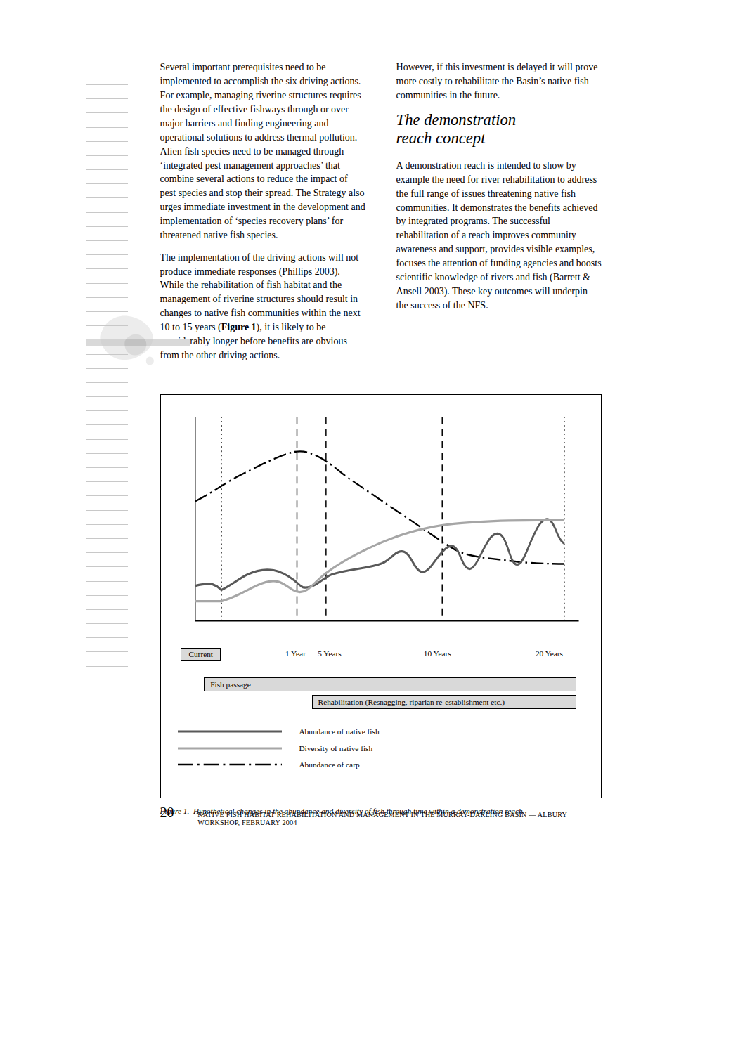Several important prerequisites need to be implemented to accomplish the six driving actions. For example, managing riverine structures requires the design of effective fishways through or over major barriers and finding engineering and operational solutions to address thermal pollution. Alien fish species need to be managed through ‘integrated pest management approaches’ that combine several actions to reduce the impact of pest species and stop their spread. The Strategy also urges immediate investment in the development and implementation of ‘species recovery plans’ for threatened native fish species.
The implementation of the driving actions will not produce immediate responses (Phillips 2003). While the rehabilitation of fish habitat and the management of riverine structures should result in changes to native fish communities within the next 10 to 15 years (Figure 1), it is likely to be considerably longer before benefits are obvious from the other driving actions.
However, if this investment is delayed it will prove more costly to rehabilitate the Basin’s native fish communities in the future.
The demonstration
reach concept
A demonstration reach is intended to show by example the need for river rehabilitation to address the full range of issues threatening native fish communities. It demonstrates the benefits achieved by integrated programs. The successful rehabilitation of a reach improves community awareness and support, provides visible examples, focuses the attention of funding agencies and boosts scientific knowledge of rivers and fish (Barrett & Ansell 2003). These key outcomes will underpin the success of the NFS.
Current 1 Year 5 Years 10 Years 20 Years
Fish passage
Rehabilitation (Resnagging, riparian re-establishment etc.)
Abundance of native fish
Diversity of native fish
Abundance of carp
Figure 1. Hypothetical changes in the abundance and diversity of fish through time within a demonstration reach
20
NATIVE FISH HABITAT REHABILITATION AND MANAGEMENT IN THE MURRAY-DARLING BASIN — ALBURY WORKSHOP, FEBRUARY 2004